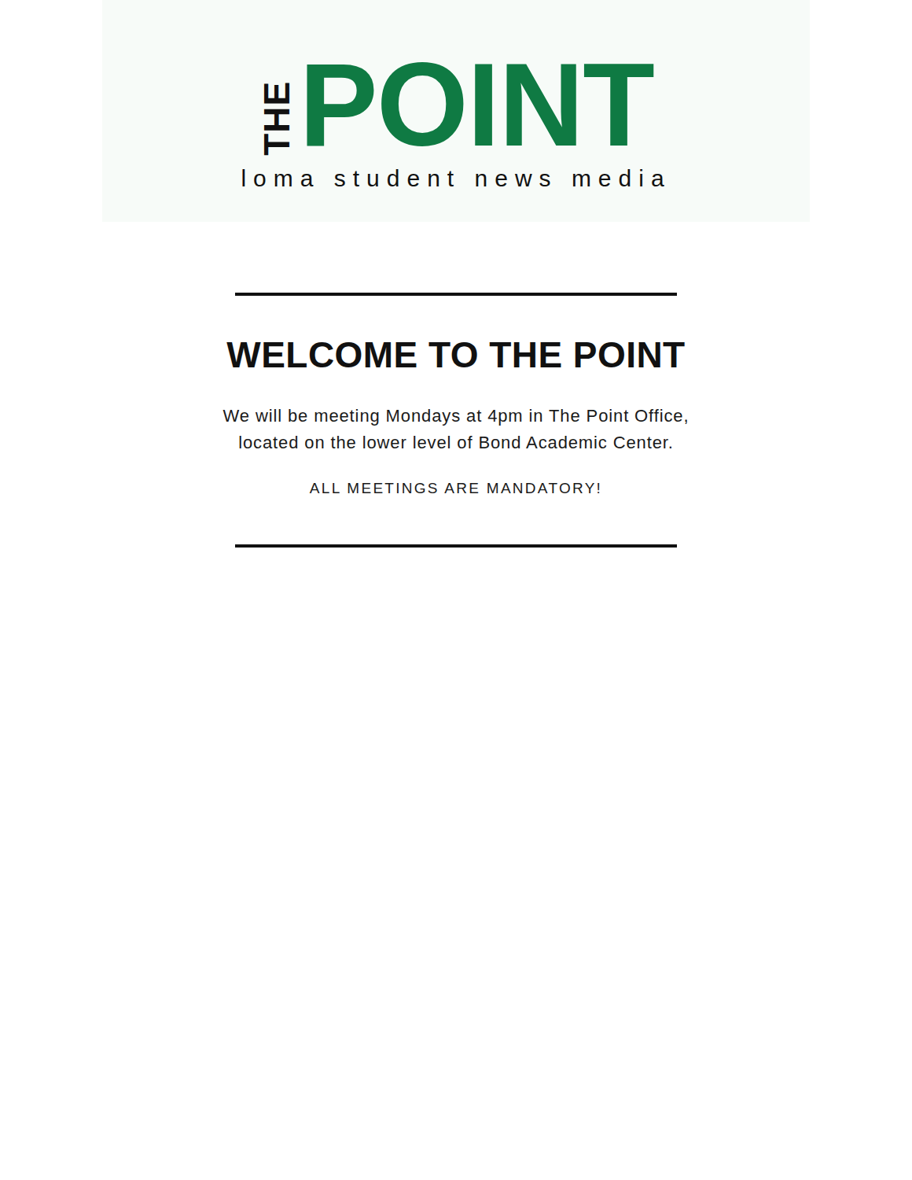THE POINT
loma student news media
WELCOME TO THE POINT
We will be meeting Mondays at 4pm in The Point Office, located on the lower level of Bond Academic Center.
ALL MEETINGS ARE MANDATORY!